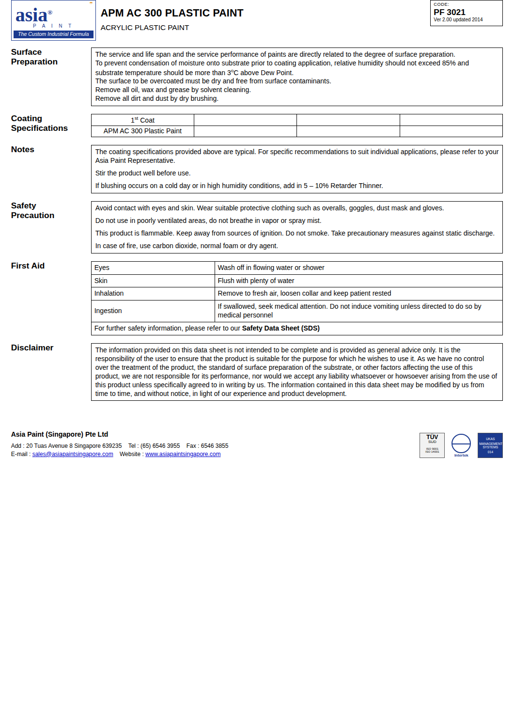☂
asia®
P A I N T
The Custom Industrial Formula
APM AC 300 PLASTIC PAINT
ACRYLIC PLASTIC PAINT
CODE:
PF 3021
Ver 2.00 updated 2014
Surface
Preparation
The service and life span and the service performance of paints are directly related to the degree of surface preparation.
To prevent condensation of moisture onto substrate prior to coating application, relative humidity should not exceed 85% and substrate temperature should be more than 3oC above Dew Point.
The surface to be overcoated must be dry and free from surface contaminants.
Remove all oil, wax and grease by solvent cleaning.
Remove all dirt and dust by dry brushing.
Coating
Specifications
| 1 st Coat | | | |
| APM AC 300 Plastic Paint | | | |
Notes
The coating specifications provided above are typical. For specific recommendations to suit individual applications, please refer to your Asia Paint Representative.
Stir the product well before use.
If blushing occurs on a cold day or in high humidity conditions, add in 5 – 10% Retarder Thinner.
Safety
Precaution
Avoid contact with eyes and skin. Wear suitable protective clothing such as overalls, goggles, dust mask and gloves.
Do not use in poorly ventilated areas, do not breathe in vapor or spray mist.
This product is flammable. Keep away from sources of ignition. Do not smoke. Take precautionary measures against static discharge.
In case of fire, use carbon dioxide, normal foam or dry agent.
First Aid
| Eyes | Wash off in flowing water or shower |
| Skin | Flush with plenty of water |
| Inhalation | Remove to fresh air, loosen collar and keep patient rested |
| Ingestion | If swallowed, seek medical attention. Do not induce vomiting unless directed to do so by medical personnel |
| For further safety information, please refer to our Safety Data Sheet (SDS) |
Disclaimer
The information provided on this data sheet is not intended to be complete and is provided as general advice only. It is the responsibility of the user to ensure that the product is suitable for the purpose for which he wishes to use it. As we have no control over the treatment of the product, the standard of surface preparation of the substrate, or other factors affecting the use of this product, we are not responsible for its performance, nor would we accept any liability whatsoever or howsoever arising from the use of this product unless specifically agreed to in writing by us. The information contained in this data sheet may be modified by us from time to time, and without notice, in light of our experience and product development.
Asia Paint (Singapore) Pte Ltd
Add : 20 Tuas Avenue 8 Singapore 639235 Tel : (65) 6546 3955 Fax : 6546 3855
E-mail : sales@asiapaintsingapore.com Website : www.asiapaintsingapore.com
TÜV
SUD
ISO 9001
ISO 14001
Intertek
UKAS
MANAGEMENT
SYSTEMS
014